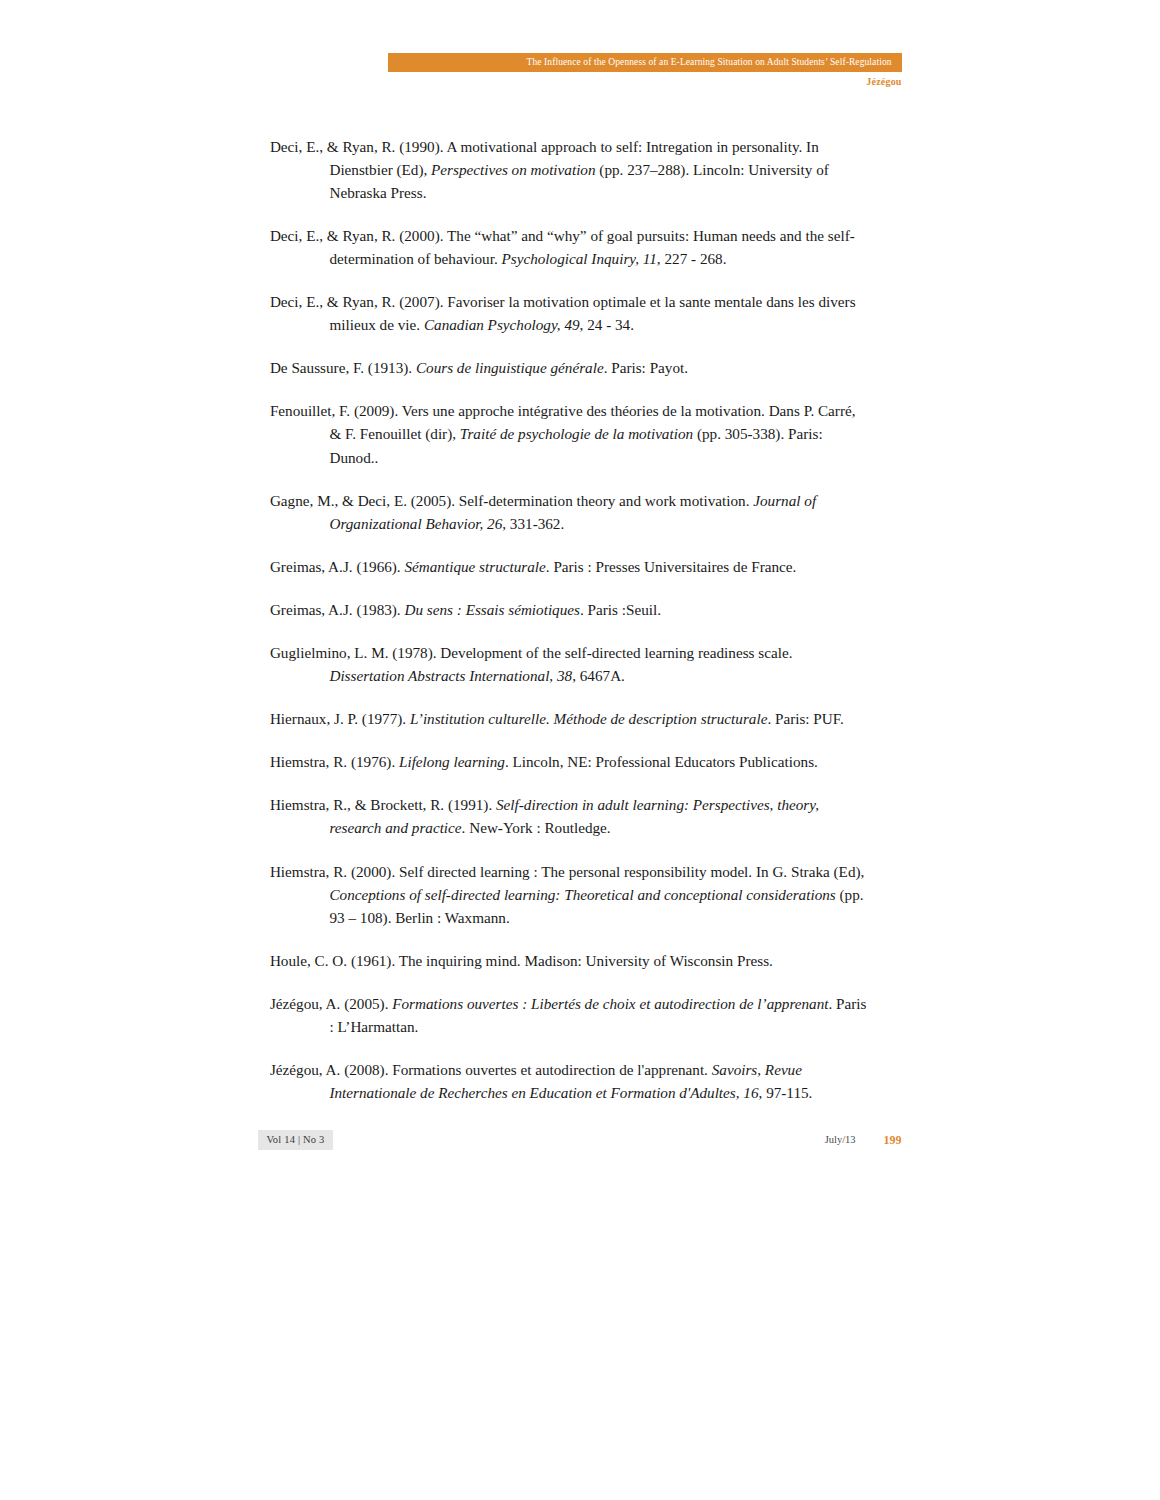The Influence of the Openness of an E-Learning Situation on Adult Students’ Self-Regulation
Jézégou
Deci, E., & Ryan, R. (1990). A motivational approach to self: Intregation in personality. In Dienstbier (Ed), Perspectives on motivation (pp. 237–288). Lincoln: University of Nebraska Press.
Deci, E., & Ryan, R. (2000). The “what” and “why” of goal pursuits: Human needs and the self-determination of behaviour. Psychological Inquiry, 11, 227 - 268.
Deci, E., & Ryan, R. (2007). Favoriser la motivation optimale et la sante mentale dans les divers milieux de vie. Canadian Psychology, 49, 24 - 34.
De Saussure, F. (1913). Cours de linguistique générale. Paris: Payot.
Fenouillet, F. (2009). Vers une approche intégrative des théories de la motivation. Dans P. Carré, & F. Fenouillet (dir), Traité de psychologie de la motivation (pp. 305-338). Paris: Dunod..
Gagne, M., & Deci, E. (2005). Self-determination theory and work motivation. Journal of Organizational Behavior, 26, 331-362.
Greimas, A.J. (1966). Sémantique structurale. Paris : Presses Universitaires de France.
Greimas, A.J. (1983). Du sens : Essais sémiotiques. Paris :Seuil.
Guglielmino, L. M. (1978). Development of the self-directed learning readiness scale. Dissertation Abstracts International, 38, 6467A.
Hiernaux, J. P. (1977). L’institution culturelle. Méthode de description structurale. Paris: PUF.
Hiemstra, R. (1976). Lifelong learning. Lincoln, NE: Professional Educators Publications.
Hiemstra, R., & Brockett, R. (1991). Self-direction in adult learning: Perspectives, theory, research and practice. New-York : Routledge.
Hiemstra, R. (2000). Self directed learning : The personal responsibility model. In G. Straka (Ed), Conceptions of self-directed learning: Theoretical and conceptional considerations (pp. 93 – 108). Berlin : Waxmann.
Houle, C. O. (1961). The inquiring mind. Madison: University of Wisconsin Press.
Jézégou, A. (2005). Formations ouvertes : Libertés de choix et autodirection de l’apprenant. Paris : L’Harmattan.
Jézégou, A. (2008). Formations ouvertes et autodirection de l'apprenant. Savoirs, Revue Internationale de Recherches en Education et Formation d'Adultes, 16, 97-115.
Vol 14 | No 3 July/13 199